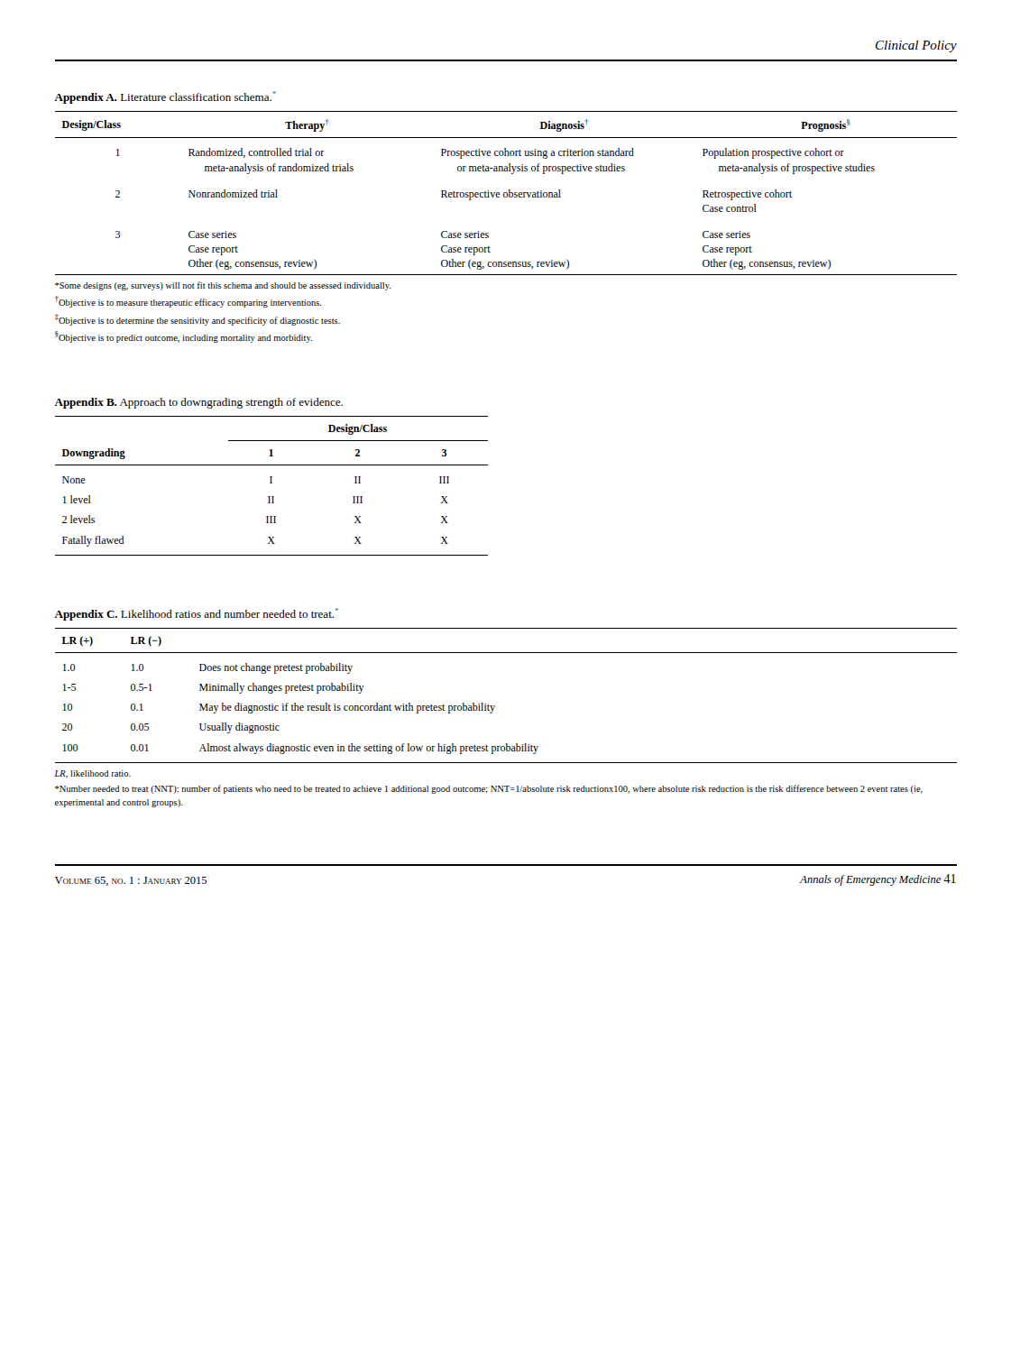Clinical Policy
Appendix A. Literature classification schema.*
| Design/Class | Therapy † | Diagnosis † | Prognosis § |
| --- | --- | --- | --- |
| 1 | Randomized, controlled trial or meta-analysis of randomized trials | Prospective cohort using a criterion standard or meta-analysis of prospective studies | Population prospective cohort or meta-analysis of prospective studies |
| 2 | Nonrandomized trial | Retrospective observational | Retrospective cohort Case control |
| 3 | Case series Case report Other (eg, consensus, review) | Case series Case report Other (eg, consensus, review) | Case series Case report Other (eg, consensus, review) |
*Some designs (eg, surveys) will not fit this schema and should be assessed individually.
†Objective is to measure therapeutic efficacy comparing interventions.
‡Objective is to determine the sensitivity and specificity of diagnostic tests.
§Objective is to predict outcome, including mortality and morbidity.
Appendix B. Approach to downgrading strength of evidence.
| | Design/Class |
| --- | --- |
| Downgrading | 1 | 2 | 3 |
| None | I | II | III |
| 1 level | II | III | X |
| 2 levels | III | X | X |
| Fatally flawed | X | X | X |
Appendix C. Likelihood ratios and number needed to treat.*
| LR (+) | LR (−) | |
| --- | --- | --- |
| 1.0 | 1.0 | Does not change pretest probability |
| 1-5 | 0.5-1 | Minimally changes pretest probability |
| 10 | 0.1 | May be diagnostic if the result is concordant with pretest probability |
| 20 | 0.05 | Usually diagnostic |
| 100 | 0.01 | Almost always diagnostic even in the setting of low or high pretest probability |
LR, likelihood ratio.
*Number needed to treat (NNT): number of patients who need to be treated to achieve 1 additional good outcome; NNT=1/absolute risk reductionx100, where absolute risk reduction is the risk difference between 2 event rates (ie, experimental and control groups).
Volume 65, no. 1 : January 2015
Annals of Emergency Medicine 41